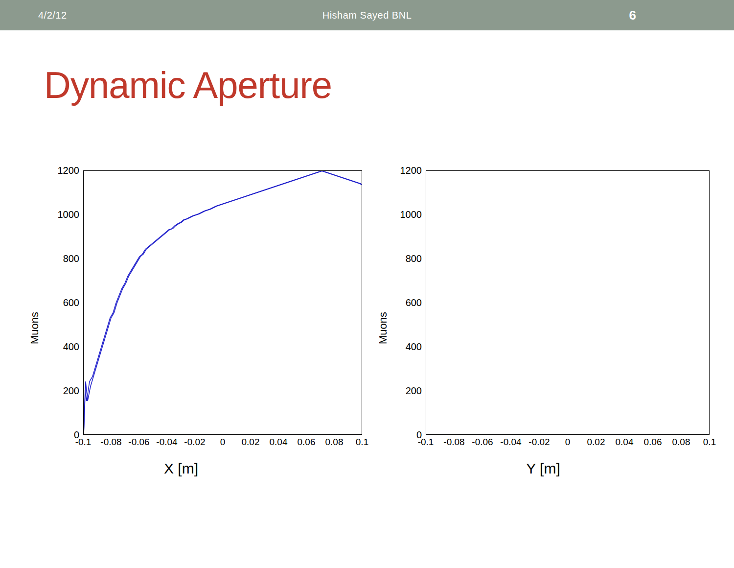4/2/12
Hisham Sayed BNL
6
Dynamic Aperture
Muons
1200
1000
800
600
400
200
0
-0.1
-0.08
-0.06
-0.04
-0.02
0
0.02
0.04
0.06
0.08
0.1
X [m]
Muons
1200
1000
800
600
400
200
0
-0.1
-0.08
-0.06
-0.04
-0.02
0
0.02
0.04
0.06
0.08
0.1
Y [m]